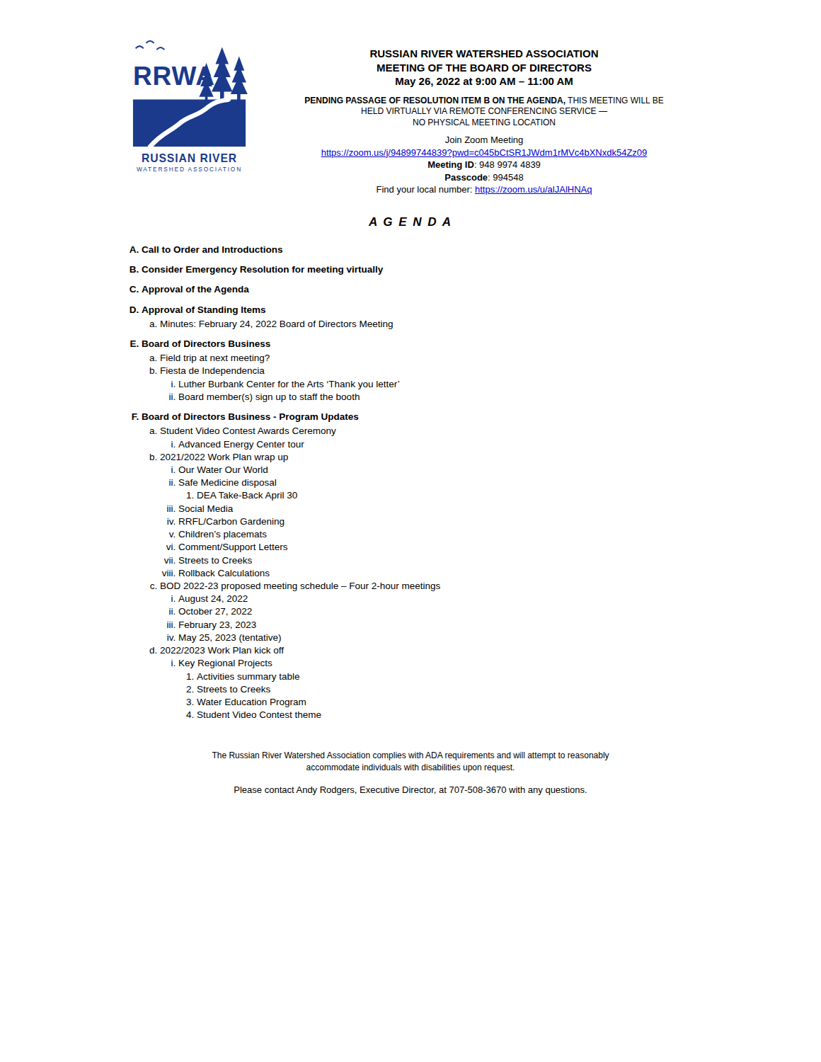RRWA RUSSIAN RIVER WATERSHED ASSOCIATION
RUSSIAN RIVER WATERSHED ASSOCIATION
MEETING OF THE BOARD OF DIRECTORS
May 26, 2022 at 9:00 AM – 11:00 AM
PENDING PASSAGE OF RESOLUTION ITEM B ON THE AGENDA, THIS MEETING WILL BE
HELD VIRTUALLY VIA REMOTE CONFERENCING SERVICE —
NO PHYSICAL MEETING LOCATION
Join Zoom Meeting
https://zoom.us/j/94899744839?pwd=c045bCtSR1JWdm1rMVc4bXNxdk54Zz09
Meeting ID: 948 9974 4839
Passcode: 994548
Find your local number: https://zoom.us/u/alJAlHNAq
A G E N D A
Call to Order and Introductions
Consider Emergency Resolution for meeting virtually
Approval of the Agenda
Approval of Standing Items
Minutes: February 24, 2022 Board of Directors Meeting
Board of Directors Business
Field trip at next meeting?
Fiesta de Independencia
Luther Burbank Center for the Arts ‘Thank you letter’
Board member(s) sign up to staff the booth
Board of Directors Business - Program Updates
Student Video Contest Awards Ceremony
Advanced Energy Center tour
2021/2022 Work Plan wrap up
Our Water Our World
Safe Medicine disposal
DEA Take-Back April 30
Social Media
RRFL/Carbon Gardening
Children’s placemats
Comment/Support Letters
Streets to Creeks
Rollback Calculations
BOD 2022-23 proposed meeting schedule – Four 2-hour meetings
August 24, 2022
October 27, 2022
February 23, 2023
May 25, 2023 (tentative)
2022/2023 Work Plan kick off
Key Regional Projects
Activities summary table
Streets to Creeks
Water Education Program
Student Video Contest theme
The Russian River Watershed Association complies with ADA requirements and will attempt to reasonably
accommodate individuals with disabilities upon request.
Please contact Andy Rodgers, Executive Director, at 707-508-3670 with any questions.